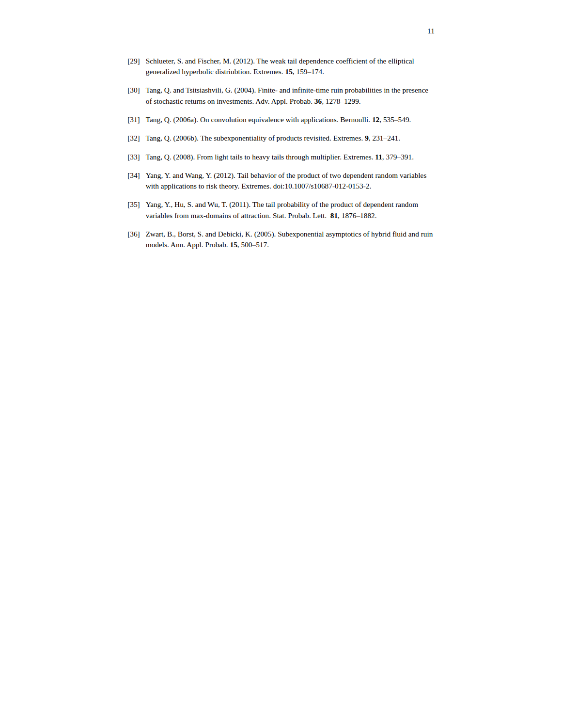11
[29] Schlueter, S. and Fischer, M. (2012). The weak tail dependence coefficient of the elliptical generalized hyperbolic distriubtion. Extremes. 15, 159–174.
[30] Tang, Q. and Tsitsiashvili, G. (2004). Finite- and infinite-time ruin probabilities in the presence of stochastic returns on investments. Adv. Appl. Probab. 36, 1278–1299.
[31] Tang, Q. (2006a). On convolution equivalence with applications. Bernoulli. 12, 535–549.
[32] Tang, Q. (2006b). The subexponentiality of products revisited. Extremes. 9, 231–241.
[33] Tang, Q. (2008). From light tails to heavy tails through multiplier. Extremes. 11, 379–391.
[34] Yang, Y. and Wang, Y. (2012). Tail behavior of the product of two dependent random variables with applications to risk theory. Extremes. doi:10.1007/s10687-012-0153-2.
[35] Yang, Y., Hu, S. and Wu, T. (2011). The tail probability of the product of dependent random variables from max-domains of attraction. Stat. Probab. Lett. 81, 1876–1882.
[36] Zwart, B., Borst, S. and Debicki, K. (2005). Subexponential asymptotics of hybrid fluid and ruin models. Ann. Appl. Probab. 15, 500–517.